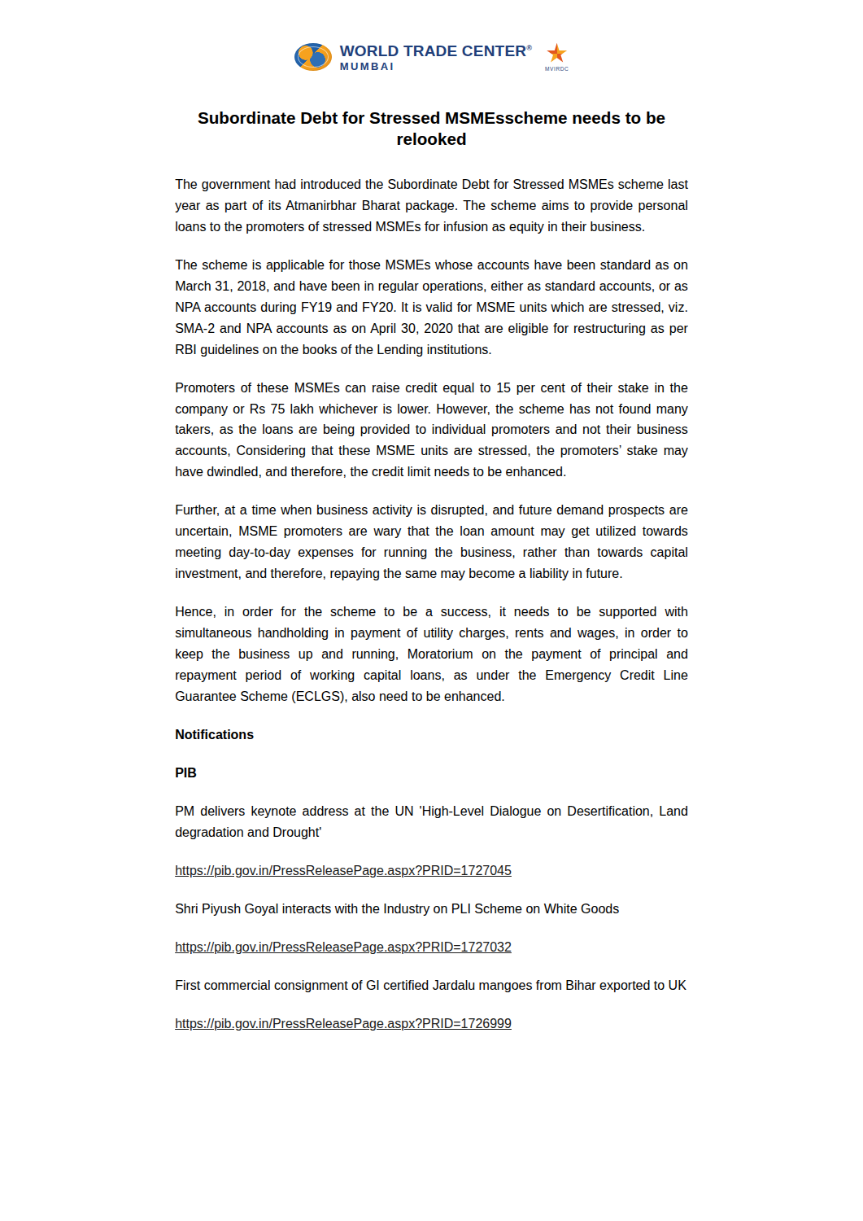WORLD TRADE CENTER®
MUMBAI
MVIRDC
Subordinate Debt for Stressed MSMEsscheme needs to be relooked
The government had introduced the Subordinate Debt for Stressed MSMEs scheme last year as part of its Atmanirbhar Bharat package. The scheme aims to provide personal loans to the promoters of stressed MSMEs for infusion as equity in their business.
The scheme is applicable for those MSMEs whose accounts have been standard as on March 31, 2018, and have been in regular operations, either as standard accounts, or as NPA accounts during FY19 and FY20. It is valid for MSME units which are stressed, viz. SMA-2 and NPA accounts as on April 30, 2020 that are eligible for restructuring as per RBI guidelines on the books of the Lending institutions.
Promoters of these MSMEs can raise credit equal to 15 per cent of their stake in the company or Rs 75 lakh whichever is lower. However, the scheme has not found many takers, as the loans are being provided to individual promoters and not their business accounts, Considering that these MSME units are stressed, the promoters’ stake may have dwindled, and therefore, the credit limit needs to be enhanced.
Further, at a time when business activity is disrupted, and future demand prospects are uncertain, MSME promoters are wary that the loan amount may get utilized towards meeting day-to-day expenses for running the business, rather than towards capital investment, and therefore, repaying the same may become a liability in future.
Hence, in order for the scheme to be a success, it needs to be supported with simultaneous handholding in payment of utility charges, rents and wages, in order to keep the business up and running, Moratorium on the payment of principal and repayment period of working capital loans, as under the Emergency Credit Line Guarantee Scheme (ECLGS), also need to be enhanced.
Notifications
PIB
PM delivers keynote address at the UN 'High-Level Dialogue on Desertification, Land degradation and Drought'
https://pib.gov.in/PressReleasePage.aspx?PRID=1727045
Shri Piyush Goyal interacts with the Industry on PLI Scheme on White Goods
https://pib.gov.in/PressReleasePage.aspx?PRID=1727032
First commercial consignment of GI certified Jardalu mangoes from Bihar exported to UK
https://pib.gov.in/PressReleasePage.aspx?PRID=1726999